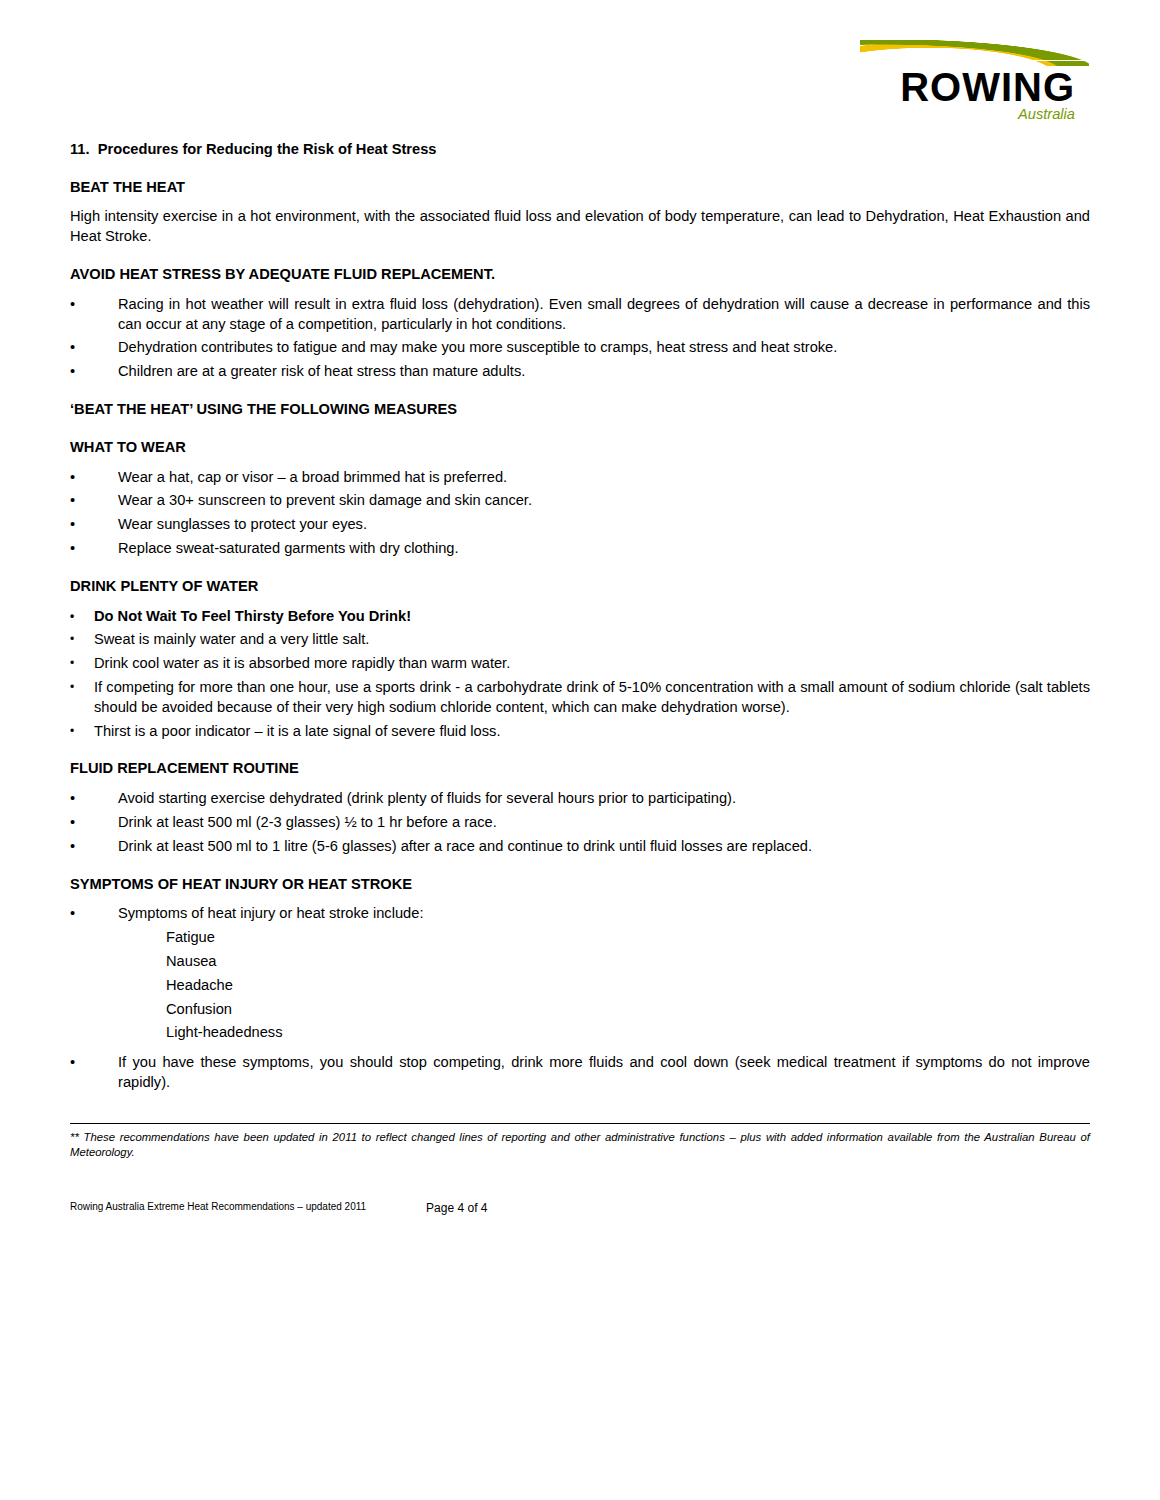ROWING
Australia
11. Procedures for Reducing the Risk of Heat Stress
BEAT THE HEAT
High intensity exercise in a hot environment, with the associated fluid loss and elevation of body temperature, can lead to Dehydration, Heat Exhaustion and Heat Stroke.
AVOID HEAT STRESS BY ADEQUATE FLUID REPLACEMENT.
Racing in hot weather will result in extra fluid loss (dehydration). Even small degrees of dehydration will cause a decrease in performance and this can occur at any stage of a competition, particularly in hot conditions.
Dehydration contributes to fatigue and may make you more susceptible to cramps, heat stress and heat stroke.
Children are at a greater risk of heat stress than mature adults.
‘BEAT THE HEAT’ USING THE FOLLOWING MEASURES
WHAT TO WEAR
Wear a hat, cap or visor – a broad brimmed hat is preferred.
Wear a 30+ sunscreen to prevent skin damage and skin cancer.
Wear sunglasses to protect your eyes.
Replace sweat-saturated garments with dry clothing.
DRINK PLENTY OF WATER
Do Not Wait To Feel Thirsty Before You Drink!
Sweat is mainly water and a very little salt.
Drink cool water as it is absorbed more rapidly than warm water.
If competing for more than one hour, use a sports drink - a carbohydrate drink of 5-10% concentration with a small amount of sodium chloride (salt tablets should be avoided because of their very high sodium chloride content, which can make dehydration worse).
Thirst is a poor indicator – it is a late signal of severe fluid loss.
FLUID REPLACEMENT ROUTINE
Avoid starting exercise dehydrated (drink plenty of fluids for several hours prior to participating).
Drink at least 500 ml (2-3 glasses) ½ to 1 hr before a race.
Drink at least 500 ml to 1 litre (5-6 glasses) after a race and continue to drink until fluid losses are replaced.
SYMPTOMS OF HEAT INJURY OR HEAT STROKE
Symptoms of heat injury or heat stroke include:
Fatigue
Nausea
Headache
Confusion
Light-headedness
If you have these symptoms, you should stop competing, drink more fluids and cool down (seek medical treatment if symptoms do not improve rapidly).
** These recommendations have been updated in 2011 to reflect changed lines of reporting and other administrative functions – plus with added information available from the Australian Bureau of Meteorology.
Rowing Australia Extreme Heat Recommendations – updated 2011 Page 4 of 4